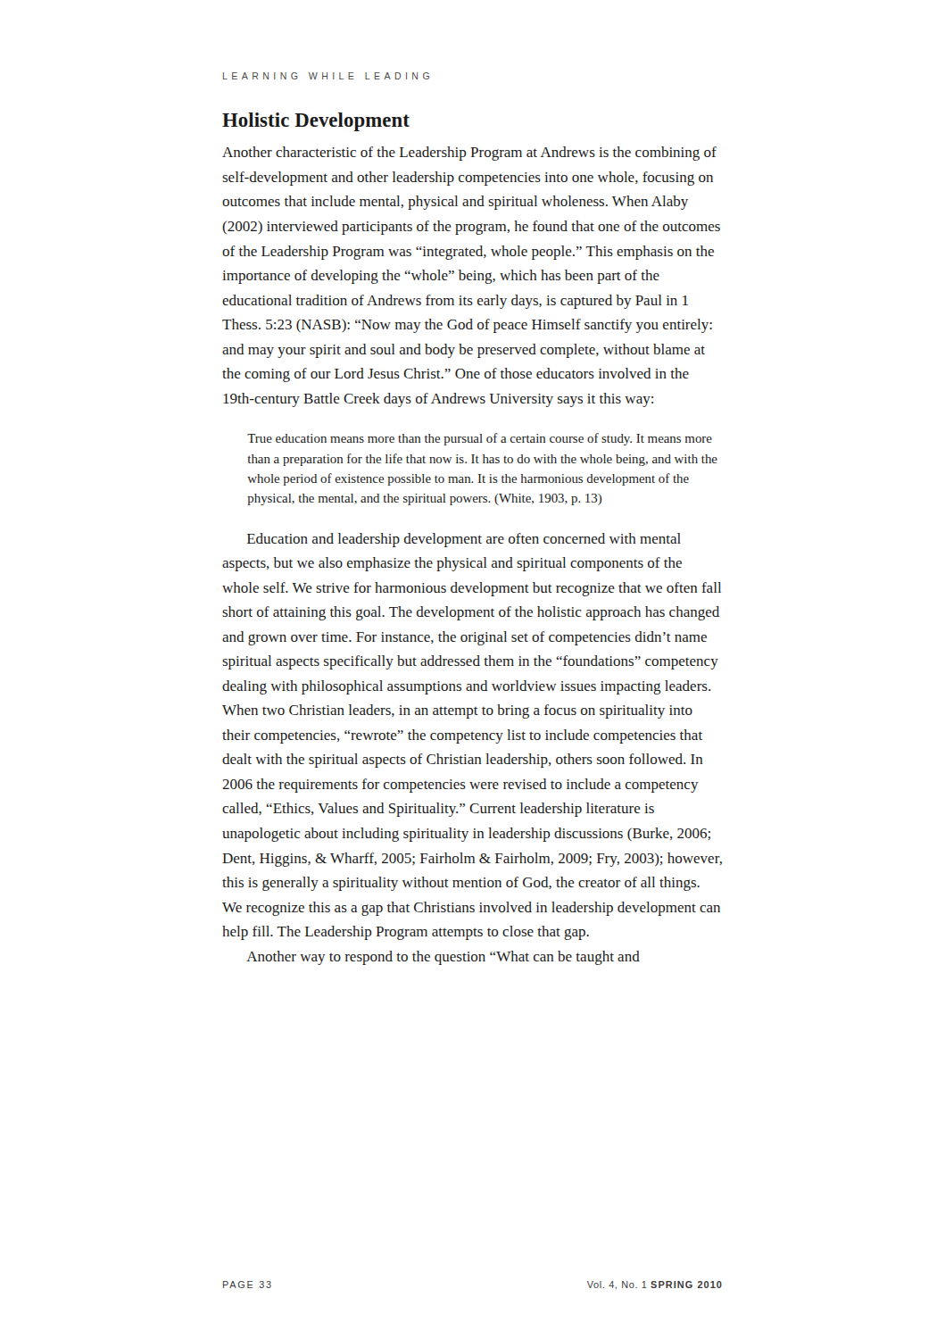Learning While Leading
Holistic Development
Another characteristic of the Leadership Program at Andrews is the combining of self-development and other leadership competencies into one whole, focusing on outcomes that include mental, physical and spiritual wholeness. When Alaby (2002) interviewed participants of the program, he found that one of the outcomes of the Leadership Program was “integrated, whole people.” This emphasis on the importance of developing the “whole” being, which has been part of the educational tradition of Andrews from its early days, is captured by Paul in 1 Thess. 5:23 (NASB): “Now may the God of peace Himself sanctify you entirely: and may your spirit and soul and body be preserved complete, without blame at the coming of our Lord Jesus Christ.” One of those educators involved in the 19th-century Battle Creek days of Andrews University says it this way:
True education means more than the pursual of a certain course of study. It means more than a preparation for the life that now is. It has to do with the whole being, and with the whole period of existence possible to man. It is the harmonious development of the physical, the mental, and the spiritual powers. (White, 1903, p. 13)
Education and leadership development are often concerned with mental aspects, but we also emphasize the physical and spiritual components of the whole self. We strive for harmonious development but recognize that we often fall short of attaining this goal. The development of the holistic approach has changed and grown over time. For instance, the original set of competencies didn’t name spiritual aspects specifically but addressed them in the “foundations” competency dealing with philosophical assumptions and worldview issues impacting leaders. When two Christian leaders, in an attempt to bring a focus on spirituality into their competencies, “rewrote” the competency list to include competencies that dealt with the spiritual aspects of Christian leadership, others soon followed. In 2006 the requirements for competencies were revised to include a competency called, “Ethics, Values and Spirituality.” Current leadership literature is unapologetic about including spirituality in leadership discussions (Burke, 2006; Dent, Higgins, & Wharff, 2005; Fairholm & Fairholm, 2009; Fry, 2003); however, this is generally a spirituality without mention of God, the creator of all things. We recognize this as a gap that Christians involved in leadership development can help fill. The Leadership Program attempts to close that gap.
Another way to respond to the question “What can be taught and
PAGE 33 Vol. 4, No. 1 SPRING 2010